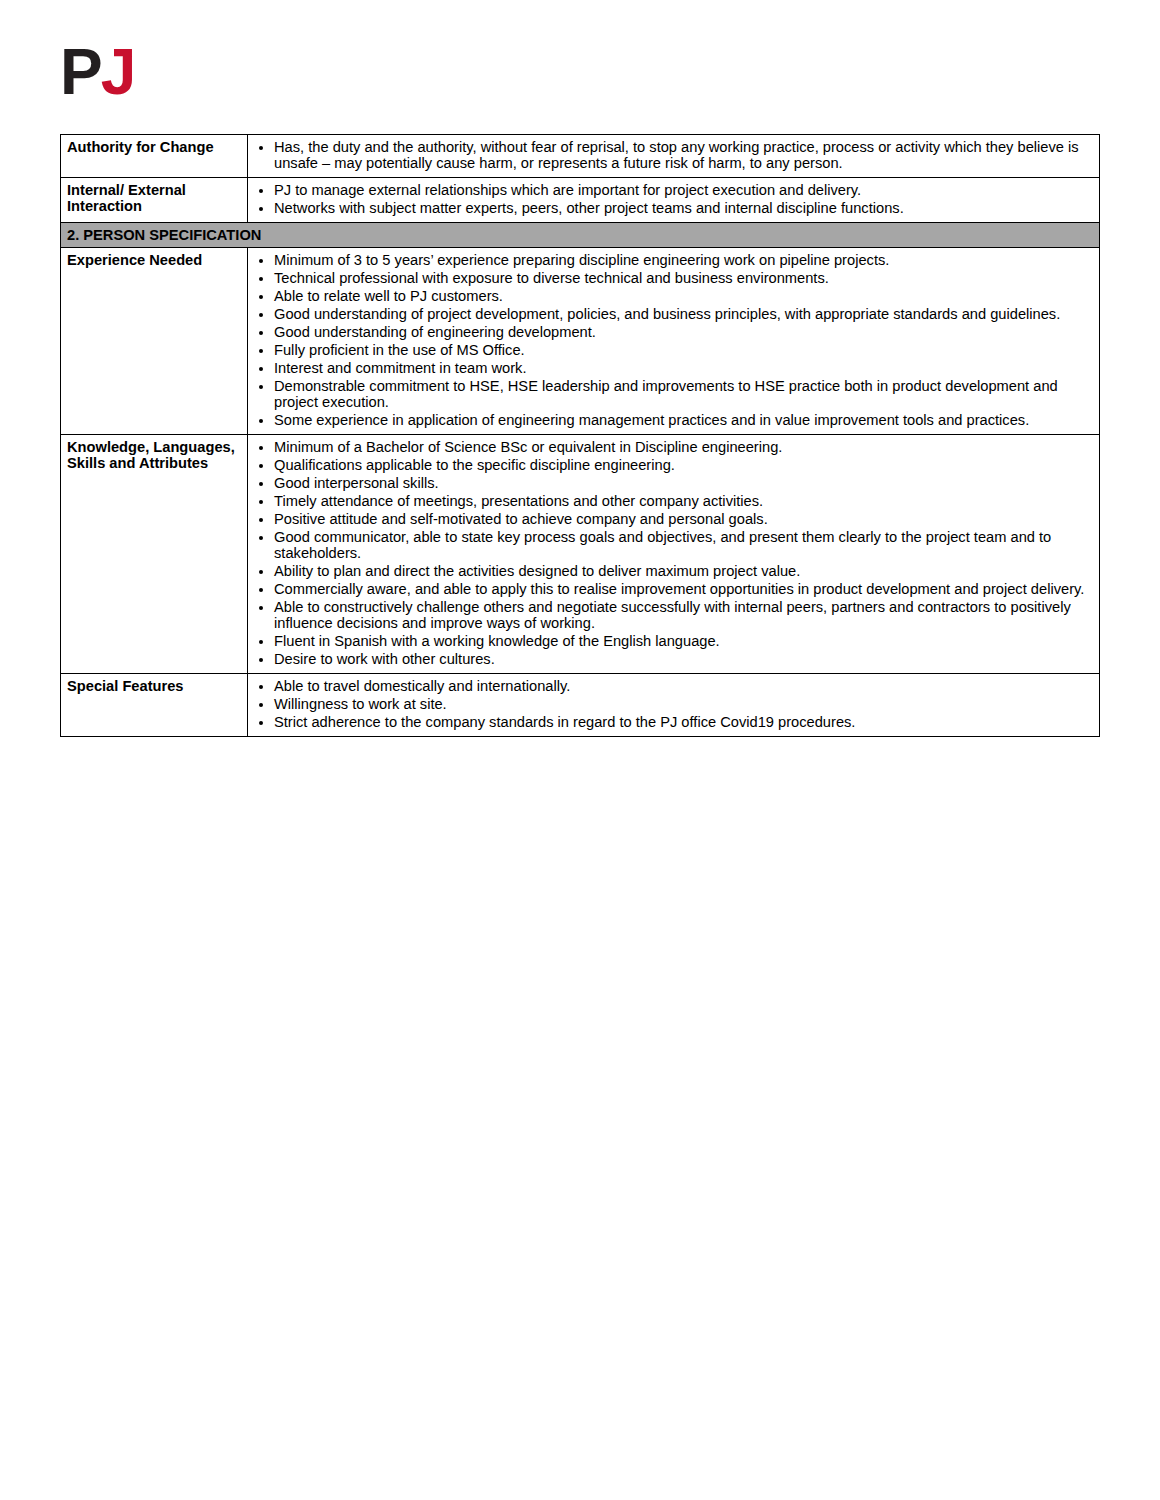PJ
| Authority for Change | Has, the duty and the authority, without fear of reprisal, to stop any working practice, process or activity which they believe is unsafe – may potentially cause harm, or represents a future risk of harm, to any person. |
| Internal/ External Interaction | PJ to manage external relationships which are important for project execution and delivery. Networks with subject matter experts, peers, other project teams and internal discipline functions. |
| 2. PERSON SPECIFICATION |
| Experience Needed | Minimum of 3 to 5 years’ experience preparing discipline engineering work on pipeline projects. Technical professional with exposure to diverse technical and business environments. Able to relate well to PJ customers. Good understanding of project development, policies, and business principles, with appropriate standards and guidelines. Good understanding of engineering development. Fully proficient in the use of MS Office. Interest and commitment in team work. Demonstrable commitment to HSE, HSE leadership and improvements to HSE practice both in product development and project execution. Some experience in application of engineering management practices and in value improvement tools and practices. |
| Knowledge, Languages, Skills and Attributes | Minimum of a Bachelor of Science BSc or equivalent in Discipline engineering. Qualifications applicable to the specific discipline engineering. Good interpersonal skills. Timely attendance of meetings, presentations and other company activities. Positive attitude and self-motivated to achieve company and personal goals. Good communicator, able to state key process goals and objectives, and present them clearly to the project team and to stakeholders. Ability to plan and direct the activities designed to deliver maximum project value. Commercially aware, and able to apply this to realise improvement opportunities in product development and project delivery. Able to constructively challenge others and negotiate successfully with internal peers, partners and contractors to positively influence decisions and improve ways of working. Fluent in Spanish with a working knowledge of the English language. Desire to work with other cultures. |
| Special Features | Able to travel domestically and internationally. Willingness to work at site. Strict adherence to the company standards in regard to the PJ office Covid19 procedures. |